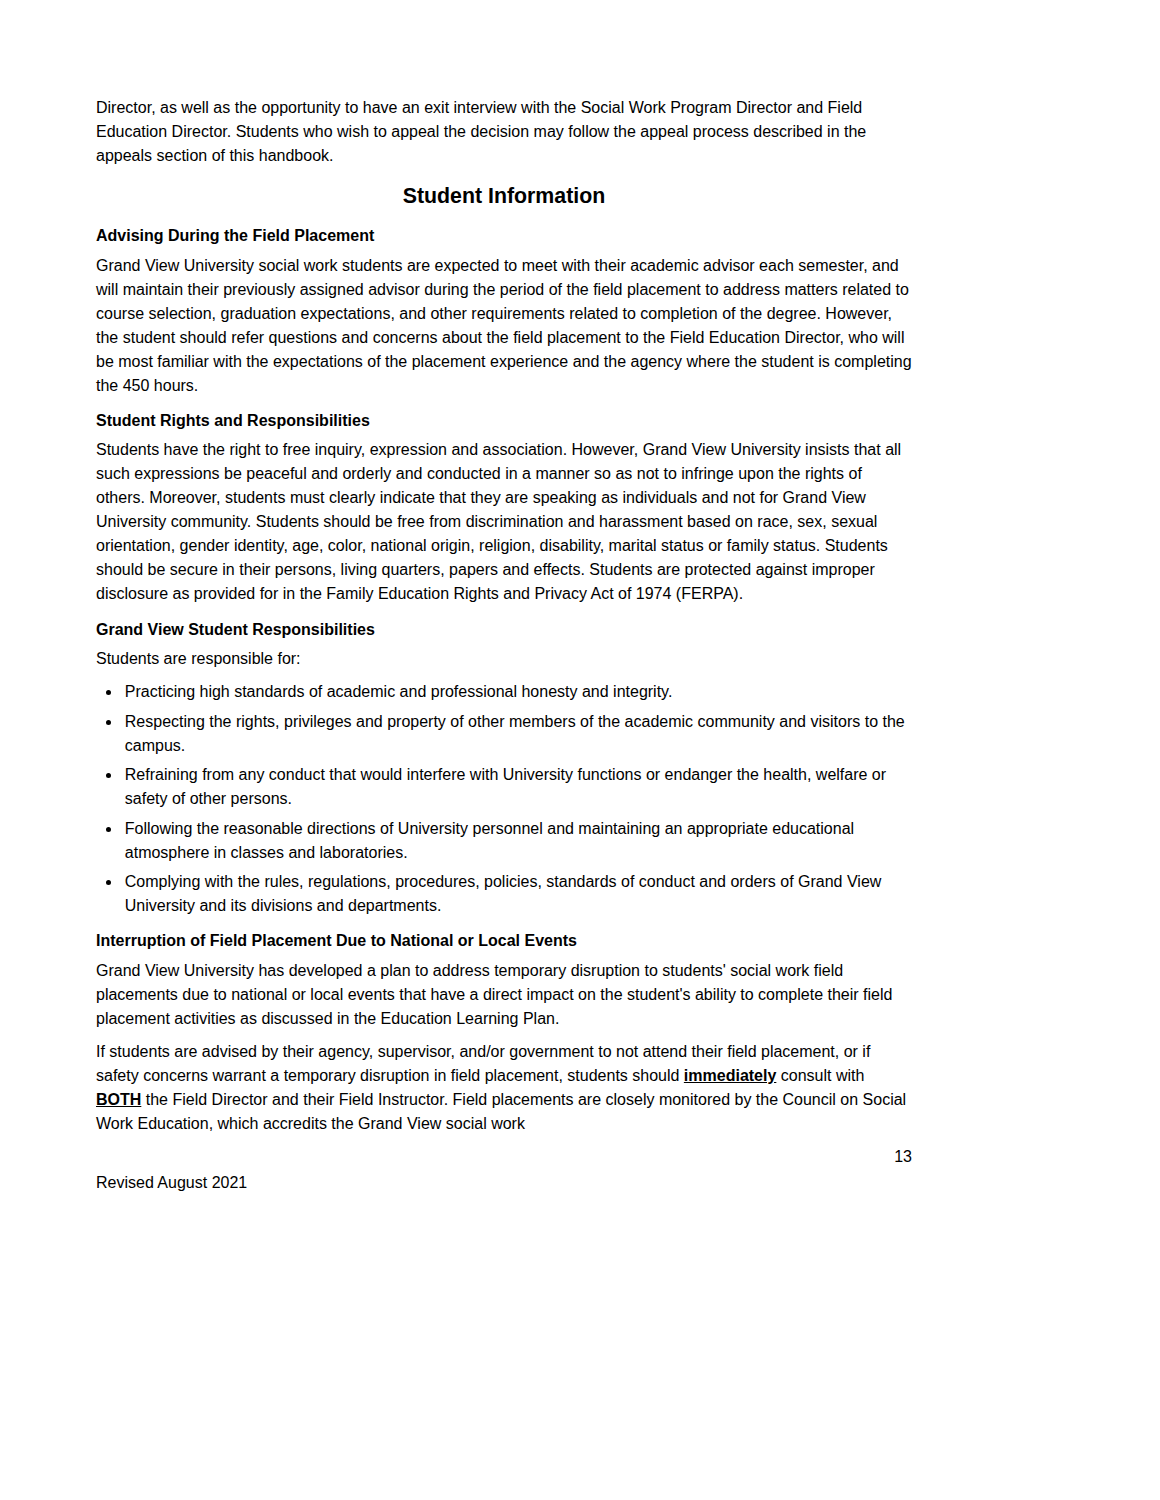Director, as well as the opportunity to have an exit interview with the Social Work Program Director and Field Education Director. Students who wish to appeal the decision may follow the appeal process described in the appeals section of this handbook.
Student Information
Advising During the Field Placement
Grand View University social work students are expected to meet with their academic advisor each semester, and will maintain their previously assigned advisor during the period of the field placement to address matters related to course selection, graduation expectations, and other requirements related to completion of the degree. However, the student should refer questions and concerns about the field placement to the Field Education Director, who will be most familiar with the expectations of the placement experience and the agency where the student is completing the 450 hours.
Student Rights and Responsibilities
Students have the right to free inquiry, expression and association. However, Grand View University insists that all such expressions be peaceful and orderly and conducted in a manner so as not to infringe upon the rights of others. Moreover, students must clearly indicate that they are speaking as individuals and not for Grand View University community. Students should be free from discrimination and harassment based on race, sex, sexual orientation, gender identity, age, color, national origin, religion, disability, marital status or family status. Students should be secure in their persons, living quarters, papers and effects. Students are protected against improper disclosure as provided for in the Family Education Rights and Privacy Act of 1974 (FERPA).
Grand View Student Responsibilities
Students are responsible for:
Practicing high standards of academic and professional honesty and integrity.
Respecting the rights, privileges and property of other members of the academic community and visitors to the campus.
Refraining from any conduct that would interfere with University functions or endanger the health, welfare or safety of other persons.
Following the reasonable directions of University personnel and maintaining an appropriate educational atmosphere in classes and laboratories.
Complying with the rules, regulations, procedures, policies, standards of conduct and orders of Grand View University and its divisions and departments.
Interruption of Field Placement Due to National or Local Events
Grand View University has developed a plan to address temporary disruption to students' social work field placements due to national or local events that have a direct impact on the student's ability to complete their field placement activities as discussed in the Education Learning Plan.
If students are advised by their agency, supervisor, and/or government to not attend their field placement, or if safety concerns warrant a temporary disruption in field placement, students should immediately consult with BOTH the Field Director and their Field Instructor. Field placements are closely monitored by the Council on Social Work Education, which accredits the Grand View social work
13
Revised August 2021